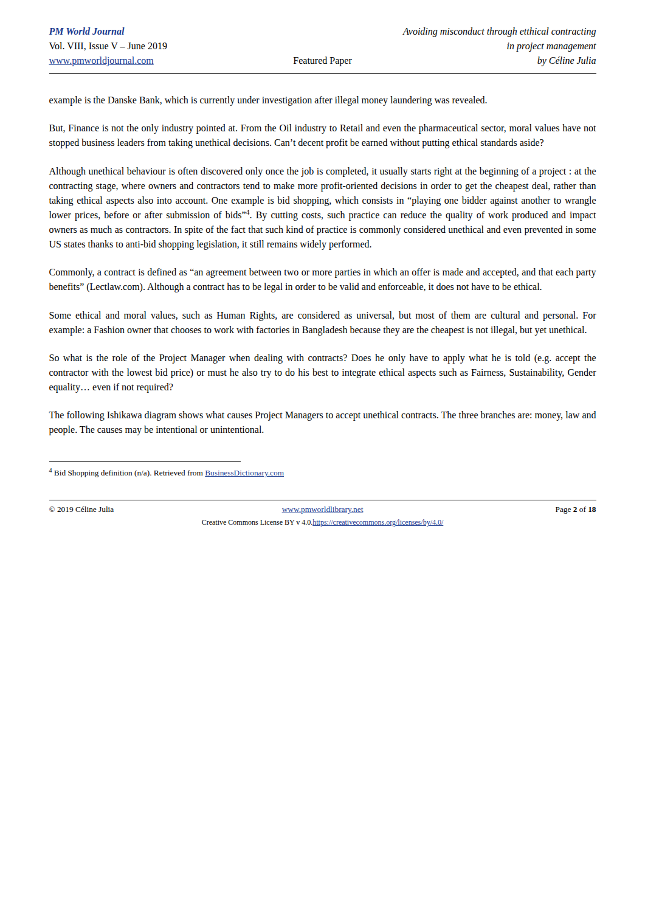PM World Journal
Avoiding misconduct through etthical contracting
Vol. VIII, Issue V – June 2019
in project management
www.pmworldjournal.com
Featured Paper
by Céline Julia
example is the Danske Bank, which is currently under investigation after illegal money laundering was revealed.
But, Finance is not the only industry pointed at. From the Oil industry to Retail and even the pharmaceutical sector, moral values have not stopped business leaders from taking unethical decisions. Can’t decent profit be earned without putting ethical standards aside?
Although unethical behaviour is often discovered only once the job is completed, it usually starts right at the beginning of a project : at the contracting stage, where owners and contractors tend to make more profit-oriented decisions in order to get the cheapest deal, rather than taking ethical aspects also into account. One example is bid shopping, which consists in “playing one bidder against another to wrangle lower prices, before or after submission of bids”4. By cutting costs, such practice can reduce the quality of work produced and impact owners as much as contractors. In spite of the fact that such kind of practice is commonly considered unethical and even prevented in some US states thanks to anti-bid shopping legislation, it still remains widely performed.
Commonly, a contract is defined as “an agreement between two or more parties in which an offer is made and accepted, and that each party benefits” (Lectlaw.com). Although a contract has to be legal in order to be valid and enforceable, it does not have to be ethical.
Some ethical and moral values, such as Human Rights, are considered as universal, but most of them are cultural and personal. For example: a Fashion owner that chooses to work with factories in Bangladesh because they are the cheapest is not illegal, but yet unethical.
So what is the role of the Project Manager when dealing with contracts? Does he only have to apply what he is told (e.g. accept the contractor with the lowest bid price) or must he also try to do his best to integrate ethical aspects such as Fairness, Sustainability, Gender equality… even if not required?
The following Ishikawa diagram shows what causes Project Managers to accept unethical contracts. The three branches are: money, law and people. The causes may be intentional or unintentional.
4 Bid Shopping definition (n/a). Retrieved from BusinessDictionary.com
© 2019 Céline Julia
www.pmworldlibrary.net
Page 2 of 18
Creative Commons License BY v 4.0.https://creativecommons.org/licenses/by/4.0/